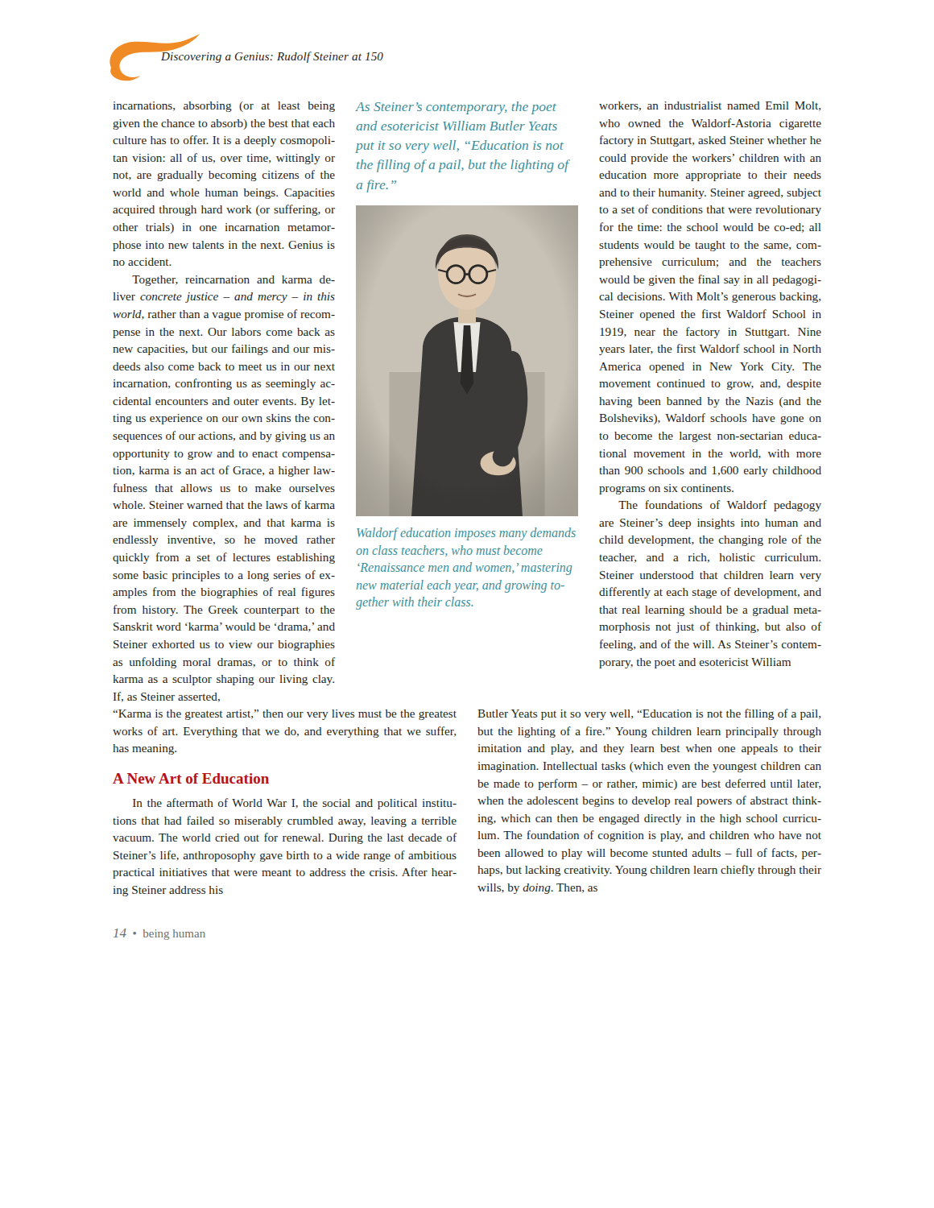Discovering a Genius: Rudolf Steiner at 150
incarnations, absorbing (or at least being given the chance to absorb) the best that each culture has to offer. It is a deeply cosmopolitan vision: all of us, over time, wittingly or not, are gradually becoming citizens of the world and whole human beings. Capacities acquired through hard work (or suffering, or other trials) in one incarnation metamorphose into new talents in the next. Genius is no accident.
Together, reincarnation and karma deliver concrete justice – and mercy – in this world, rather than a vague promise of recompense in the next. Our labors come back as new capacities, but our failings and our misdeeds also come back to meet us in our next incarnation, confronting us as seemingly accidental encounters and outer events. By letting us experience on our own skins the consequences of our actions, and by giving us an opportunity to grow and to enact compensation, karma is an act of Grace, a higher lawfulness that allows us to make ourselves whole. Steiner warned that the laws of karma are immensely complex, and that karma is endlessly inventive, so he moved rather quickly from a set of lectures establishing some basic principles to a long series of examples from the biographies of real figures from history. The Greek counterpart to the Sanskrit word ‘karma’ would be ‘drama,’ and Steiner exhorted us to view our biographies as unfolding moral dramas, or to think of karma as a sculptor shaping our living clay. If, as Steiner asserted,
As Steiner’s contemporary, the poet and esotericist William Butler Yeats put it so very well, “Education is not the filling of a pail, but the lighting of a fire.”
Waldorf education imposes many demands on class teachers, who must become ‘Renaissance men and women,’ mastering new material each year, and growing together with their class.
workers, an industrialist named Emil Molt, who owned the Waldorf-Astoria cigarette factory in Stuttgart, asked Steiner whether he could provide the workers’ children with an education more appropriate to their needs and to their humanity. Steiner agreed, subject to a set of conditions that were revolutionary for the time: the school would be co-ed; all students would be taught to the same, comprehensive curriculum; and the teachers would be given the final say in all pedagogical decisions. With Molt’s generous backing, Steiner opened the first Waldorf School in 1919, near the factory in Stuttgart. Nine years later, the first Waldorf school in North America opened in New York City. The movement continued to grow, and, despite having been banned by the Nazis (and the Bolsheviks), Waldorf schools have gone on to become the largest non-sectarian educational movement in the world, with more than 900 schools and 1,600 early childhood programs on six continents.
The foundations of Waldorf pedagogy are Steiner’s deep insights into human and child development, the changing role of the teacher, and a rich, holistic curriculum. Steiner understood that children learn very differently at each stage of development, and that real learning should be a gradual metamorphosis not just of thinking, but also of feeling, and of the will. As Steiner’s contemporary, the poet and esotericist William
“Karma is the greatest artist,” then our very lives must be the greatest works of art. Everything that we do, and everything that we suffer, has meaning.
A New Art of Education
In the aftermath of World War I, the social and political institutions that had failed so miserably crumbled away, leaving a terrible vacuum. The world cried out for renewal. During the last decade of Steiner’s life, anthroposophy gave birth to a wide range of ambitious practical initiatives that were meant to address the crisis. After hearing Steiner address his
Butler Yeats put it so very well, “Education is not the filling of a pail, but the lighting of a fire.” Young children learn principally through imitation and play, and they learn best when one appeals to their imagination. Intellectual tasks (which even the youngest children can be made to perform – or rather, mimic) are best deferred until later, when the adolescent begins to develop real powers of abstract thinking, which can then be engaged directly in the high school curriculum. The foundation of cognition is play, and children who have not been allowed to play will become stunted adults – full of facts, perhaps, but lacking creativity. Young children learn chiefly through their wills, by doing. Then, as
14 • being human